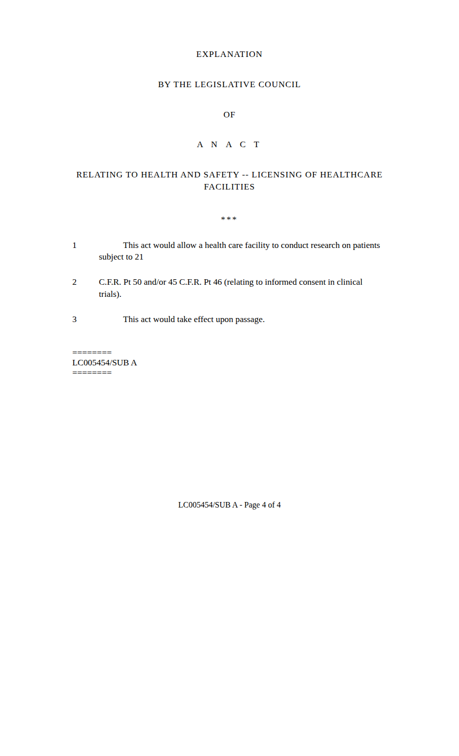EXPLANATION
BY THE LEGISLATIVE COUNCIL
OF
A N A C T
RELATING TO HEALTH AND SAFETY -- LICENSING OF HEALTHCARE FACILITIES
***
This act would allow a health care facility to conduct research on patients subject to 21
C.F.R. Pt 50 and/or 45 C.F.R. Pt 46 (relating to informed consent in clinical trials).
This act would take effect upon passage.
========
LC005454/SUB A
========
LC005454/SUB A - Page 4 of 4